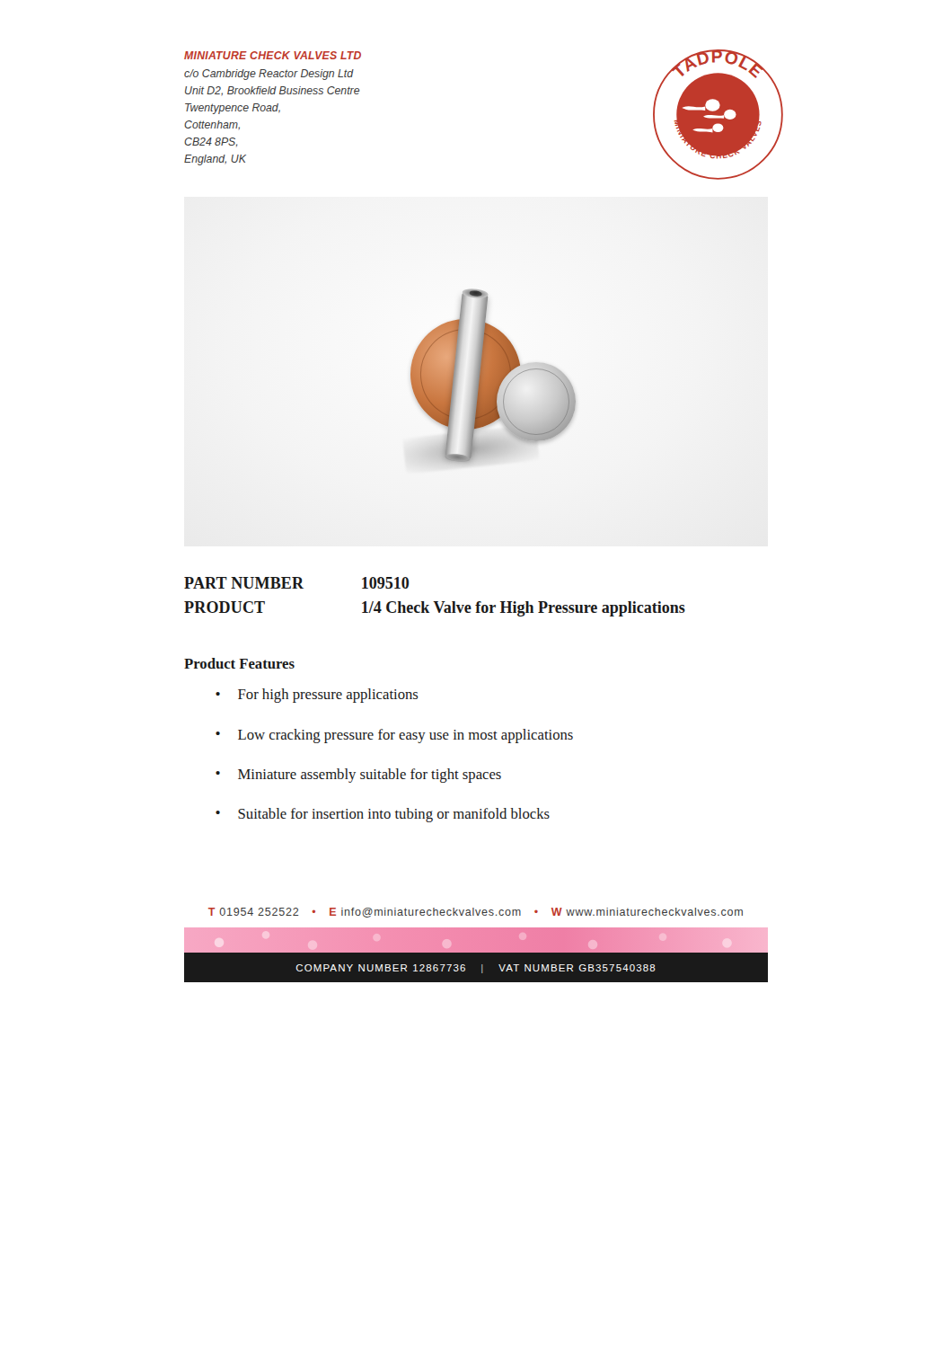MINIATURE CHECK VALVES LTD
c/o Cambridge Reactor Design Ltd
Unit D2, Brookfield Business Centre
Twentypence Road,
Cottenham,
CB24 8PS,
England, UK
TADPOLE MINIATURE CHECK VALVES
| PART NUMBER | 109510 |
| PRODUCT | 1/4 Check Valve for High Pressure applications |
Product Features
For high pressure applications
Low cracking pressure for easy use in most applications
Miniature assembly suitable for tight spaces
Suitable for insertion into tubing or manifold blocks
T 01954 252522 • E info@miniaturecheckvalves.com • W www.miniaturecheckvalves.com
COMPANY NUMBER 12867736 | VAT NUMBER GB357540388